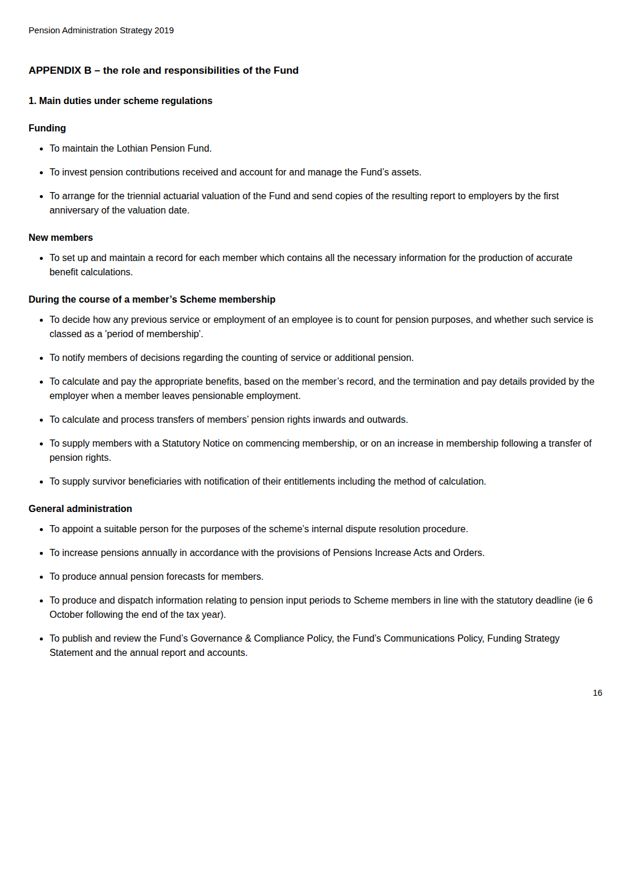Pension Administration Strategy 2019
APPENDIX B – the role and responsibilities of the Fund
1. Main duties under scheme regulations
Funding
To maintain the Lothian Pension Fund.
To invest pension contributions received and account for and manage the Fund’s assets.
To arrange for the triennial actuarial valuation of the Fund and send copies of the resulting report to employers by the first anniversary of the valuation date.
New members
To set up and maintain a record for each member which contains all the necessary information for the production of accurate benefit calculations.
During the course of a member’s Scheme membership
To decide how any previous service or employment of an employee is to count for pension purposes, and whether such service is classed as a 'period of membership'.
To notify members of decisions regarding the counting of service or additional pension.
To calculate and pay the appropriate benefits, based on the member’s record, and the termination and pay details provided by the employer when a member leaves pensionable employment.
To calculate and process transfers of members’ pension rights inwards and outwards.
To supply members with a Statutory Notice on commencing membership, or on an increase in membership following a transfer of pension rights.
To supply survivor beneficiaries with notification of their entitlements including the method of calculation.
General administration
To appoint a suitable person for the purposes of the scheme’s internal dispute resolution procedure.
To increase pensions annually in accordance with the provisions of Pensions Increase Acts and Orders.
To produce annual pension forecasts for members.
To produce and dispatch information relating to pension input periods to Scheme members in line with the statutory deadline (ie 6 October following the end of the tax year).
To publish and review the Fund’s Governance & Compliance Policy, the Fund’s Communications Policy, Funding Strategy Statement and the annual report and accounts.
16